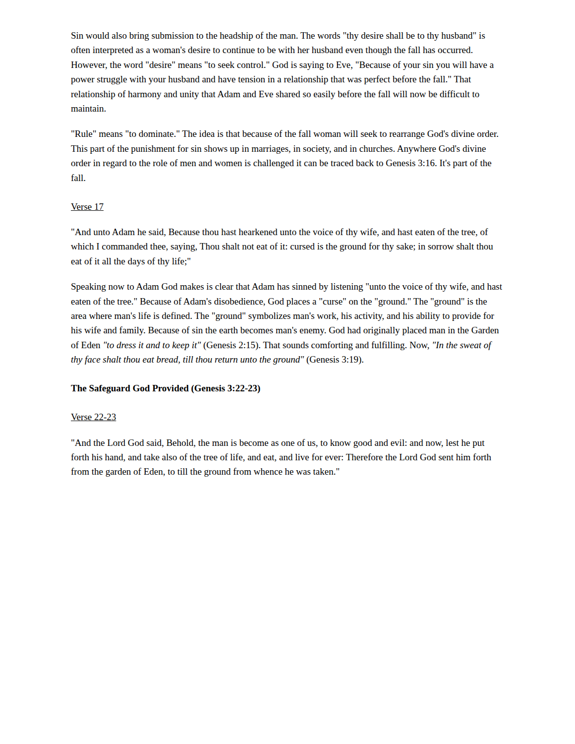Sin would also bring submission to the headship of the man. The words "thy desire shall be to thy husband" is often interpreted as a woman's desire to continue to be with her husband even though the fall has occurred. However, the word "desire" means "to seek control." God is saying to Eve, "Because of your sin you will have a power struggle with your husband and have tension in a relationship that was perfect before the fall." That relationship of harmony and unity that Adam and Eve shared so easily before the fall will now be difficult to maintain.
"Rule" means "to dominate." The idea is that because of the fall woman will seek to rearrange God's divine order. This part of the punishment for sin shows up in marriages, in society, and in churches. Anywhere God's divine order in regard to the role of men and women is challenged it can be traced back to Genesis 3:16. It's part of the fall.
Verse 17
"And unto Adam he said, Because thou hast hearkened unto the voice of thy wife, and hast eaten of the tree, of which I commanded thee, saying, Thou shalt not eat of it: cursed is the ground for thy sake; in sorrow shalt thou eat of it all the days of thy life;"
Speaking now to Adam God makes is clear that Adam has sinned by listening "unto the voice of thy wife, and hast eaten of the tree." Because of Adam's disobedience, God places a "curse" on the "ground." The "ground" is the area where man's life is defined. The "ground" symbolizes man's work, his activity, and his ability to provide for his wife and family. Because of sin the earth becomes man's enemy. God had originally placed man in the Garden of Eden "to dress it and to keep it" (Genesis 2:15). That sounds comforting and fulfilling. Now, "In the sweat of thy face shalt thou eat bread, till thou return unto the ground" (Genesis 3:19).
The Safeguard God Provided (Genesis 3:22-23)
Verse 22-23
"And the Lord God said, Behold, the man is become as one of us, to know good and evil: and now, lest he put forth his hand, and take also of the tree of life, and eat, and live for ever: Therefore the Lord God sent him forth from the garden of Eden, to till the ground from whence he was taken."